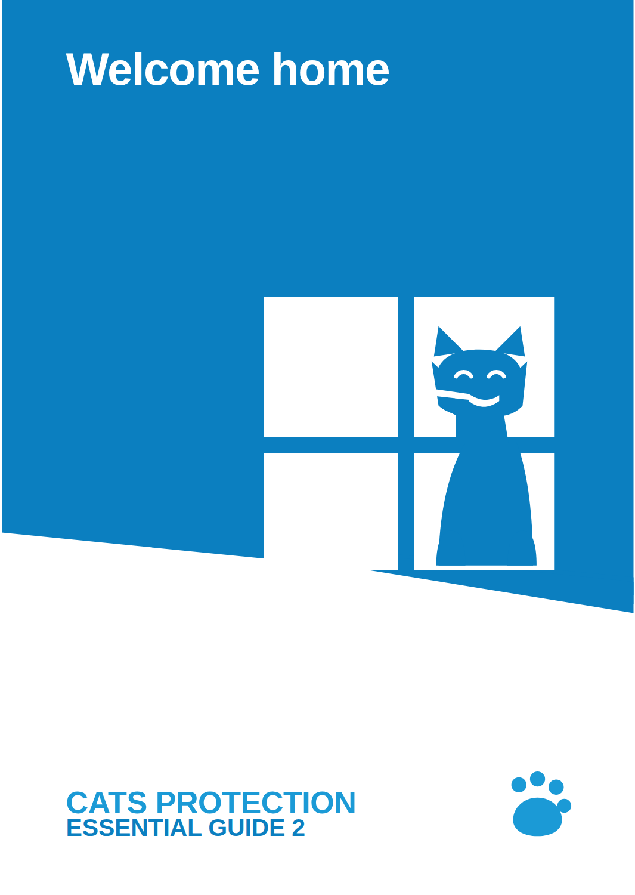Welcome home
CATS PROTECTION ESSENTIAL GUIDE 2